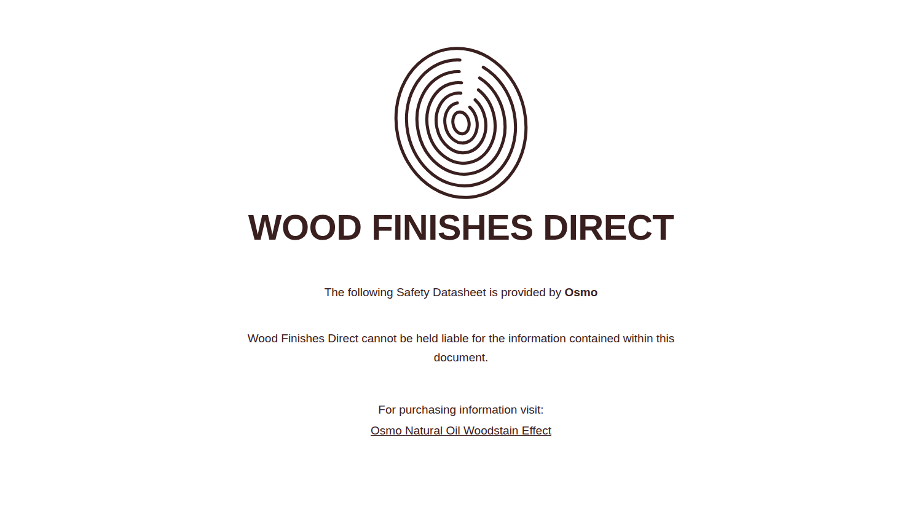WOOD FINISHES DIRECT
The following Safety Datasheet is provided by Osmo
Wood Finishes Direct cannot be held liable for the information contained within this document.
For purchasing information visit:
Osmo Natural Oil Woodstain Effect